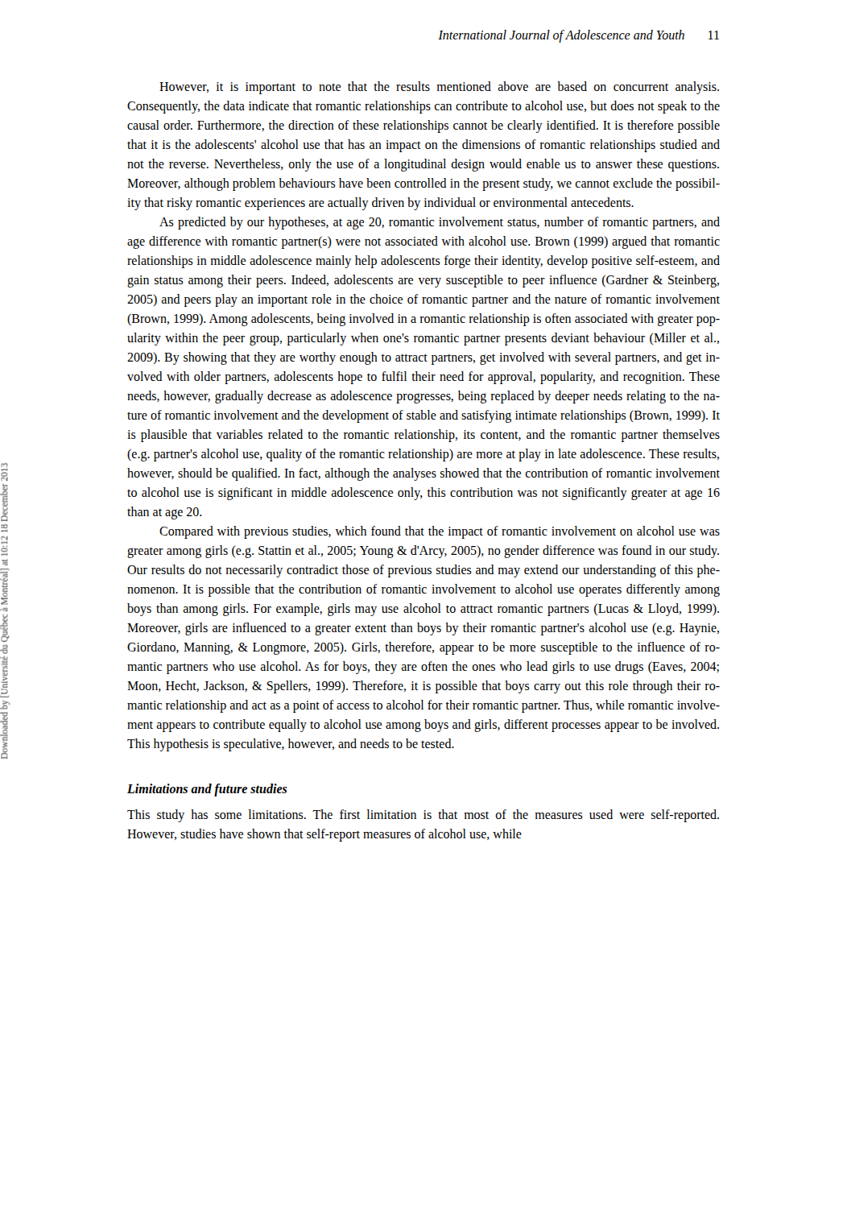Downloaded by [Université du Québec à Montréal] at 10:12 18 December 2013
International Journal of Adolescence and Youth 11
However, it is important to note that the results mentioned above are based on concurrent analysis. Consequently, the data indicate that romantic relationships can contribute to alcohol use, but does not speak to the causal order. Furthermore, the direction of these relationships cannot be clearly identified. It is therefore possible that it is the adolescents' alcohol use that has an impact on the dimensions of romantic relationships studied and not the reverse. Nevertheless, only the use of a longitudinal design would enable us to answer these questions. Moreover, although problem behaviours have been controlled in the present study, we cannot exclude the possibility that risky romantic experiences are actually driven by individual or environmental antecedents.
As predicted by our hypotheses, at age 20, romantic involvement status, number of romantic partners, and age difference with romantic partner(s) were not associated with alcohol use. Brown (1999) argued that romantic relationships in middle adolescence mainly help adolescents forge their identity, develop positive self-esteem, and gain status among their peers. Indeed, adolescents are very susceptible to peer influence (Gardner & Steinberg, 2005) and peers play an important role in the choice of romantic partner and the nature of romantic involvement (Brown, 1999). Among adolescents, being involved in a romantic relationship is often associated with greater popularity within the peer group, particularly when one's romantic partner presents deviant behaviour (Miller et al., 2009). By showing that they are worthy enough to attract partners, get involved with several partners, and get involved with older partners, adolescents hope to fulfil their need for approval, popularity, and recognition. These needs, however, gradually decrease as adolescence progresses, being replaced by deeper needs relating to the nature of romantic involvement and the development of stable and satisfying intimate relationships (Brown, 1999). It is plausible that variables related to the romantic relationship, its content, and the romantic partner themselves (e.g. partner's alcohol use, quality of the romantic relationship) are more at play in late adolescence. These results, however, should be qualified. In fact, although the analyses showed that the contribution of romantic involvement to alcohol use is significant in middle adolescence only, this contribution was not significantly greater at age 16 than at age 20.
Compared with previous studies, which found that the impact of romantic involvement on alcohol use was greater among girls (e.g. Stattin et al., 2005; Young & d'Arcy, 2005), no gender difference was found in our study. Our results do not necessarily contradict those of previous studies and may extend our understanding of this phenomenon. It is possible that the contribution of romantic involvement to alcohol use operates differently among boys than among girls. For example, girls may use alcohol to attract romantic partners (Lucas & Lloyd, 1999). Moreover, girls are influenced to a greater extent than boys by their romantic partner's alcohol use (e.g. Haynie, Giordano, Manning, & Longmore, 2005). Girls, therefore, appear to be more susceptible to the influence of romantic partners who use alcohol. As for boys, they are often the ones who lead girls to use drugs (Eaves, 2004; Moon, Hecht, Jackson, & Spellers, 1999). Therefore, it is possible that boys carry out this role through their romantic relationship and act as a point of access to alcohol for their romantic partner. Thus, while romantic involvement appears to contribute equally to alcohol use among boys and girls, different processes appear to be involved. This hypothesis is speculative, however, and needs to be tested.
Limitations and future studies
This study has some limitations. The first limitation is that most of the measures used were self-reported. However, studies have shown that self-report measures of alcohol use, while